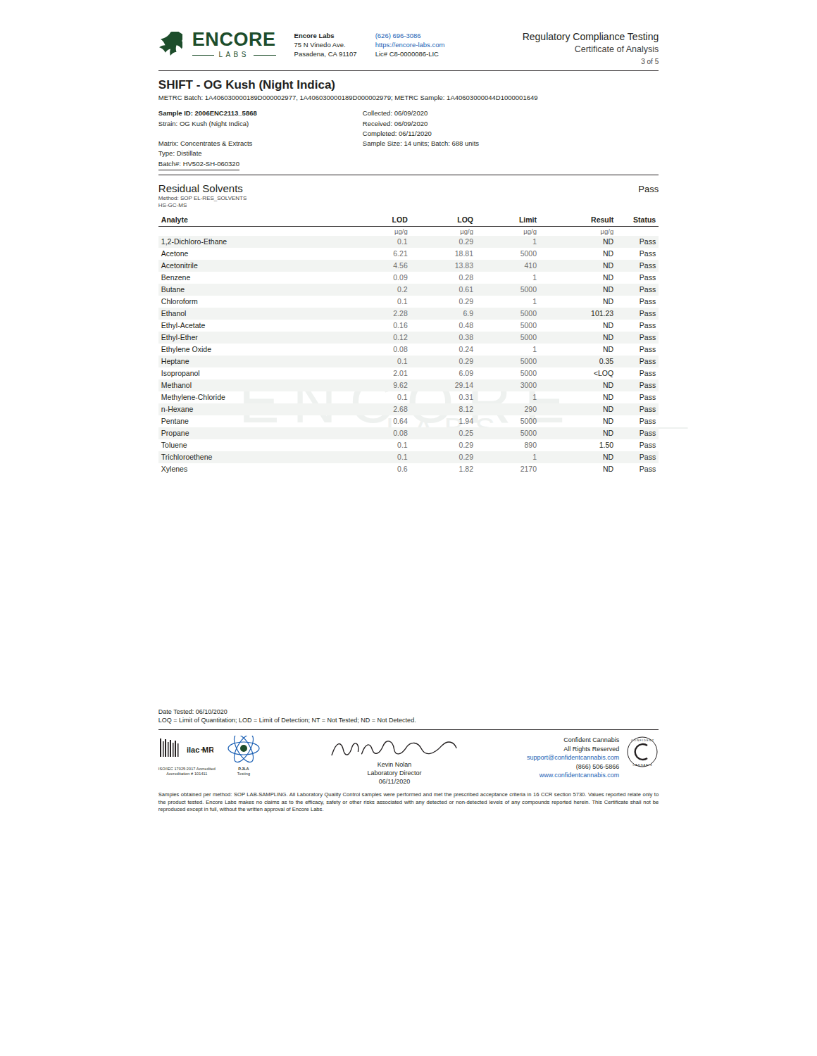ENCORE
LABS
ENCORE
LABS
Encore Labs
75 N Vinedo Ave.
Pasadena, CA 91107
(626) 696-3086
https://encore-labs.com
Lic# C8-0000086-LIC
Regulatory Compliance Testing
Certificate of Analysis
3 of 5
SHIFT - OG Kush (Night Indica)
METRC Batch: 1A406030000189D000002977, 1A406030000189D000002979; METRC Sample: 1A40603000044D1000001649
Sample ID: 2006ENC2113_5868
Strain: OG Kush (Night Indica)
Matrix: Concentrates & Extracts
Type: Distillate
Batch#: HV502-SH-060320
Collected: 06/09/2020
Received: 06/09/2020
Completed: 06/11/2020
Sample Size: 14 units; Batch: 688 units
Residual Solvents
Pass
Method: SOP EL-RES_SOLVENTS
HS-GC-MS
| Analyte | LOD | LOQ | Limit | Result | Status |
| --- | --- | --- | --- | --- | --- |
| | µg/g | µg/g | µg/g | µg/g | |
| 1,2-Dichloro-Ethane | 0.1 | 0.29 | 1 | ND | Pass |
| Acetone | 6.21 | 18.81 | 5000 | ND | Pass |
| Acetonitrile | 4.56 | 13.83 | 410 | ND | Pass |
| Benzene | 0.09 | 0.28 | 1 | ND | Pass |
| Butane | 0.2 | 0.61 | 5000 | ND | Pass |
| Chloroform | 0.1 | 0.29 | 1 | ND | Pass |
| Ethanol | 2.28 | 6.9 | 5000 | 101.23 | Pass |
| Ethyl-Acetate | 0.16 | 0.48 | 5000 | ND | Pass |
| Ethyl-Ether | 0.12 | 0.38 | 5000 | ND | Pass |
| Ethylene Oxide | 0.08 | 0.24 | 1 | ND | Pass |
| Heptane | 0.1 | 0.29 | 5000 | 0.35 | Pass |
| Isopropanol | 2.01 | 6.09 | 5000 | <LOQ | Pass |
| Methanol | 9.62 | 29.14 | 3000 | ND | Pass |
| Methylene-Chloride | 0.1 | 0.31 | 1 | ND | Pass |
| n-Hexane | 2.68 | 8.12 | 290 | ND | Pass |
| Pentane | 0.64 | 1.94 | 5000 | ND | Pass |
| Propane | 0.08 | 0.25 | 5000 | ND | Pass |
| Toluene | 0.1 | 0.29 | 890 | 1.50 | Pass |
| Trichloroethene | 0.1 | 0.29 | 1 | ND | Pass |
| Xylenes | 0.6 | 1.82 | 2170 | ND | Pass |
Date Tested: 06/10/2020
LOQ = Limit of Quantitation; LOD = Limit of Detection; NT = Not Tested; ND = Not Detected.
ilac MRA
ISO/IEC 17025:2017 Accredited
Accreditation # 101411
P.JLA
Testing
Kevin Nolan
Laboratory Director
06/11/2020
Confident Cannabis
All Rights Reserved
support@confidentcannabis.com
(866) 506-5866
www.confidentcannabis.com
C O N F I D E N T C A N N A B I S
Samples obtained per method: SOP LAB-SAMPLING. All Laboratory Quality Control samples were performed and met the prescribed acceptance criteria in 16 CCR section 5730. Values reported relate only to the product tested. Encore Labs makes no claims as to the efficacy, safety or other risks associated with any detected or non-detected levels of any compounds reported herein. This Certificate shall not be reproduced except in full, without the written approval of Encore Labs.